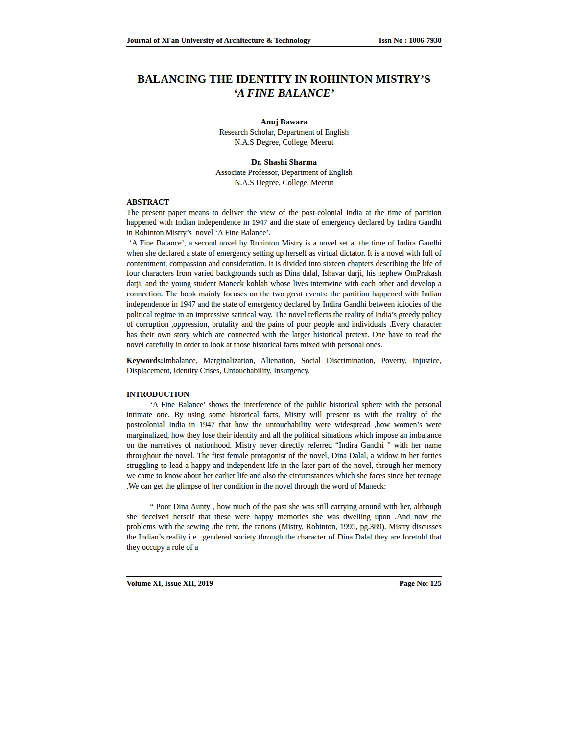Journal of Xi'an University of Architecture & Technology Issn No : 1006-7930
BALANCING THE IDENTITY IN ROHINTON MISTRY’S ‘A FINE BALANCE’
Anuj Bawara
Research Scholar, Department of English
N.A.S Degree, College, Meerut
Dr. Shashi Sharma
Associate Professor, Department of English
N.A.S Degree, College, Meerut
ABSTRACT
The present paper means to deliver the view of the post-colonial India at the time of partition happened with Indian independence in 1947 and the state of emergency declared by Indira Gandhi in Rohinton Mistry’s novel ‘A Fine Balance’.
‘A Fine Balance’, a second novel by Rohinton Mistry is a novel set at the time of Indira Gandhi when she declared a state of emergency setting up herself as virtual dictator. It is a novel with full of contentment, compassion and consideration. It is divided into sixteen chapters describing the life of four characters from varied backgrounds such as Dina dalal, Ishavar darji, his nephew OmPrakash darji, and the young student Maneck kohlah whose lives intertwine with each other and develop a connection. The book mainly focuses on the two great events: the partition happened with Indian independence in 1947 and the state of emergency declared by Indira Gandhi between idiocies of the political regime in an impressive satirical way. The novel reflects the reality of India’s greedy policy of corruption ,oppression, brutality and the pains of poor people and individuals .Every character has their own story which are connected with the larger historical pretext. One have to read the novel carefully in order to look at those historical facts mixed with personal ones.
Keywords: Imbalance, Marginalization, Alienation, Social Discrimination, Poverty, Injustice, Displacement, Identity Crises, Untouchability, Insurgency.
INTRODUCTION
‘A Fine Balance’ shows the interference of the public historical sphere with the personal intimate one. By using some historical facts, Mistry will present us with the reality of the postcolonial India in 1947 that how the untouchability were widespread ,how women’s were marginalized, how they lose their identity and all the political situations which impose an imbalance on the narratives of nationhood. Mistry never directly referred “Indira Gandhi ” with her name throughout the novel. The first female protagonist of the novel, Dina Dalal, a widow in her forties struggling to lead a happy and independent life in the later part of the novel, through her memory we came to know about her earlier life and also the circumstances which she faces since her teenage .We can get the glimpse of her condition in the novel through the word of Maneck:
“ Poor Dina Aunty , how much of the past she was still carrying around with her, although she deceived herself that these were happy memories she was dwelling upon .And now the problems with the sewing ,the rent, the rations (Mistry, Rohinton, 1995, pg.389). Mistry discusses the Indian’s reality i.e. ,gendered society through the character of Dina Dalal they are foretold that they occupy a role of a
Volume XI, Issue XII, 2019 Page No: 125